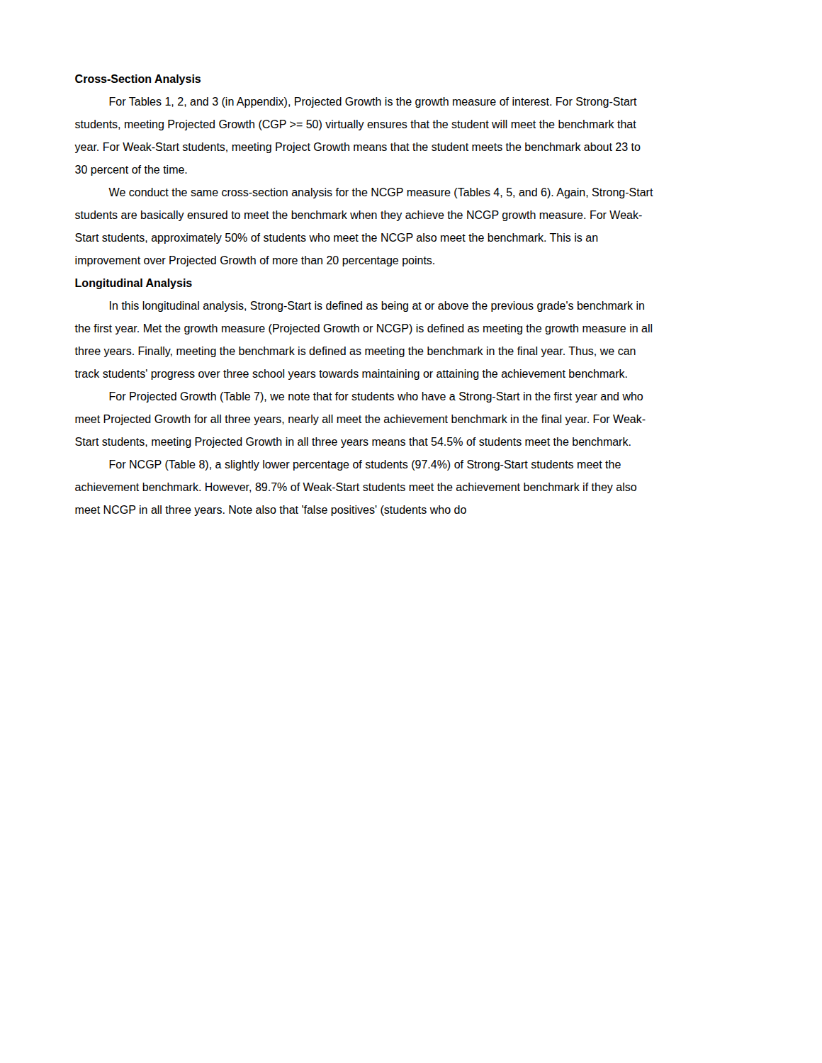Cross-Section Analysis
For Tables 1, 2, and 3 (in Appendix), Projected Growth is the growth measure of interest. For Strong-Start students, meeting Projected Growth (CGP >= 50) virtually ensures that the student will meet the benchmark that year. For Weak-Start students, meeting Project Growth means that the student meets the benchmark about 23 to 30 percent of the time.
We conduct the same cross-section analysis for the NCGP measure (Tables 4, 5, and 6). Again, Strong-Start students are basically ensured to meet the benchmark when they achieve the NCGP growth measure. For Weak-Start students, approximately 50% of students who meet the NCGP also meet the benchmark. This is an improvement over Projected Growth of more than 20 percentage points.
Longitudinal Analysis
In this longitudinal analysis, Strong-Start is defined as being at or above the previous grade's benchmark in the first year. Met the growth measure (Projected Growth or NCGP) is defined as meeting the growth measure in all three years. Finally, meeting the benchmark is defined as meeting the benchmark in the final year. Thus, we can track students' progress over three school years towards maintaining or attaining the achievement benchmark.
For Projected Growth (Table 7), we note that for students who have a Strong-Start in the first year and who meet Projected Growth for all three years, nearly all meet the achievement benchmark in the final year. For Weak-Start students, meeting Projected Growth in all three years means that 54.5% of students meet the benchmark.
For NCGP (Table 8), a slightly lower percentage of students (97.4%) of Strong-Start students meet the achievement benchmark. However, 89.7% of Weak-Start students meet the achievement benchmark if they also meet NCGP in all three years. Note also that 'false positives' (students who do